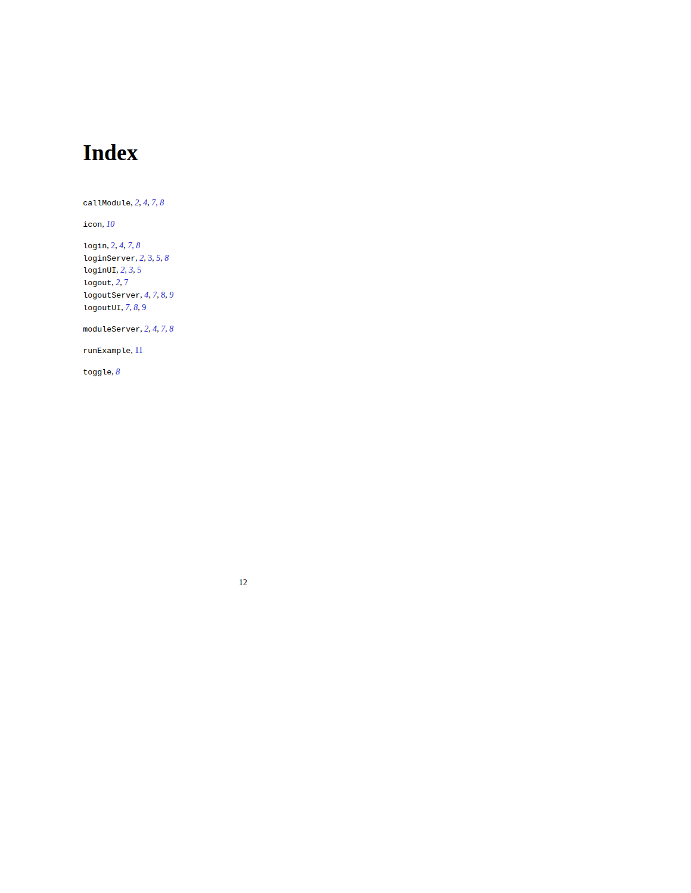Index
callModule, 2, 4, 7, 8
icon, 10
login, 2, 4, 7, 8
loginServer, 2, 3, 5, 8
loginUI, 2, 3, 5
logout, 2, 7
logoutServer, 4, 7, 8, 9
logoutUI, 7, 8, 9
moduleServer, 2, 4, 7, 8
runExample, 11
toggle, 8
12